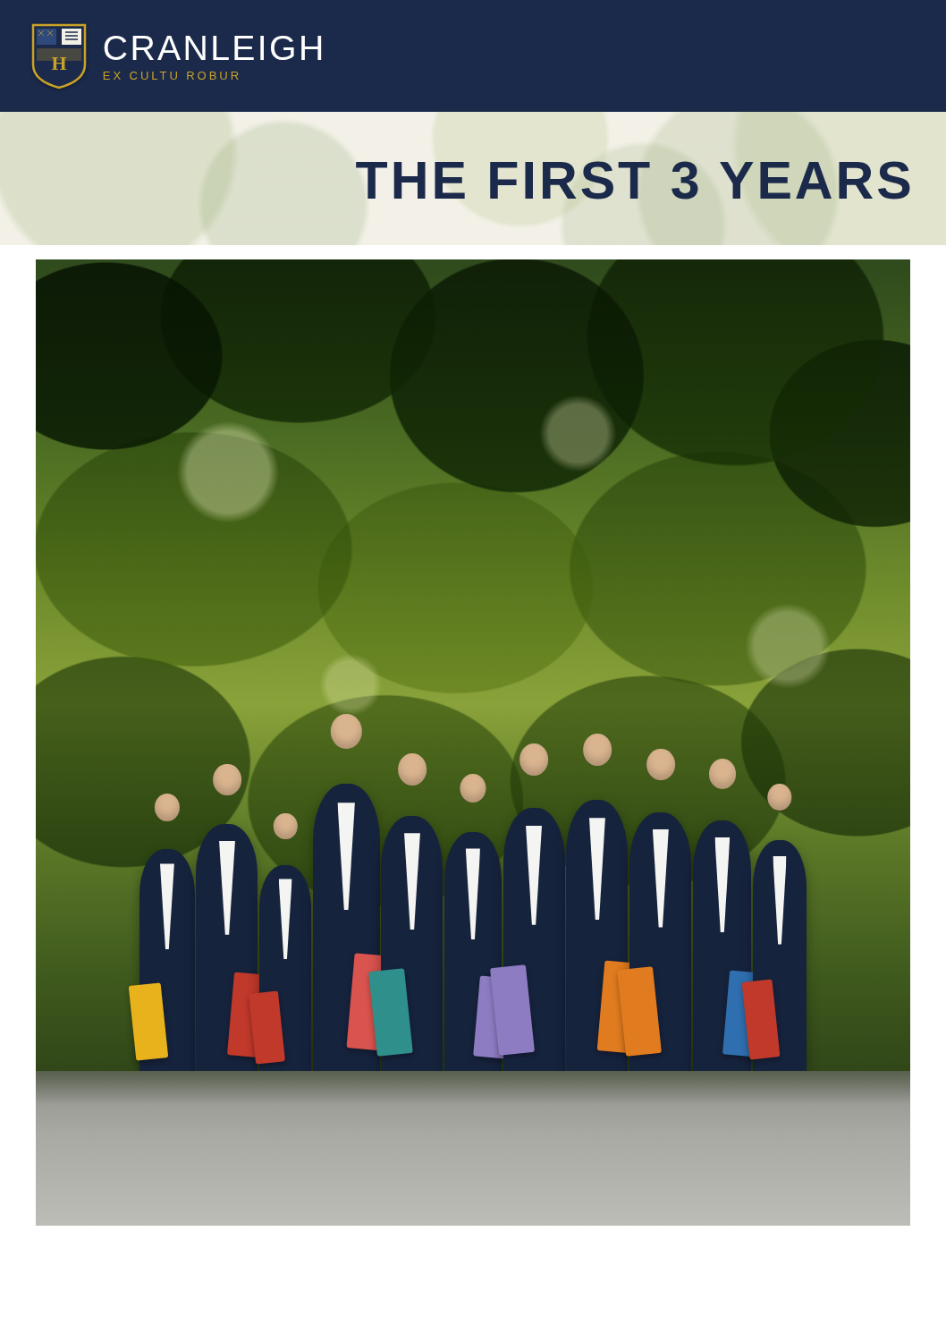H
CRANLEIGH Ex Cultu Robur
The First 3 Years
Cranleigh pupils walking to lessons.